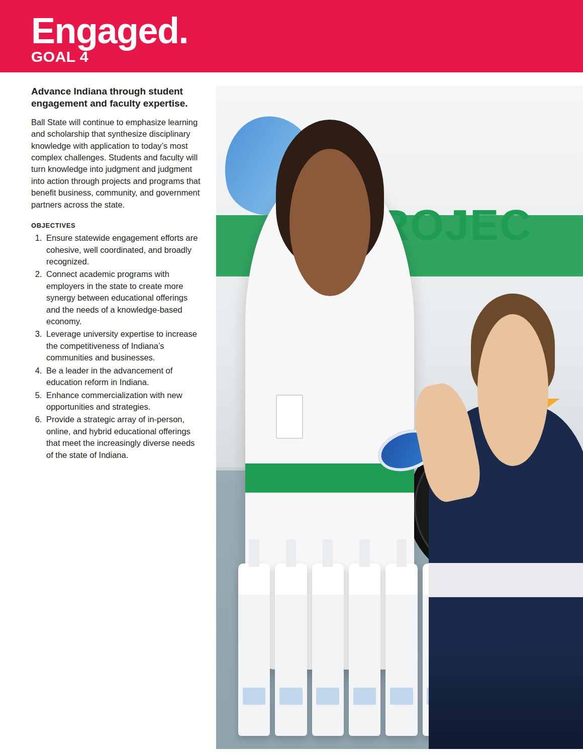Engaged.
Goal 4
Advance Indiana through student engagement and faculty expertise.
Ball State will continue to emphasize learning and scholarship that synthesize disciplinary knowledge with application to today’s most complex challenges. Students and faculty will turn knowledge into judgment and judgment into action through projects and programs that benefit business, community, and government partners across the state.
Objectives
Ensure statewide engagement efforts are cohesive, well coordinated, and broadly recognized.
Connect academic programs with employers in the state to create more synergy between educational offerings and the needs of a knowledge-based economy.
Leverage university expertise to increase the competitiveness of Indiana’s communities and businesses.
Be a leader in the advancement of education reform in Indiana.
Enhance commercialization with new opportunities and strategies.
Provide a strategic array of in-person, online, and hybrid educational offerings that meet the increasingly diverse needs of the state of Indiana.
PROJEC